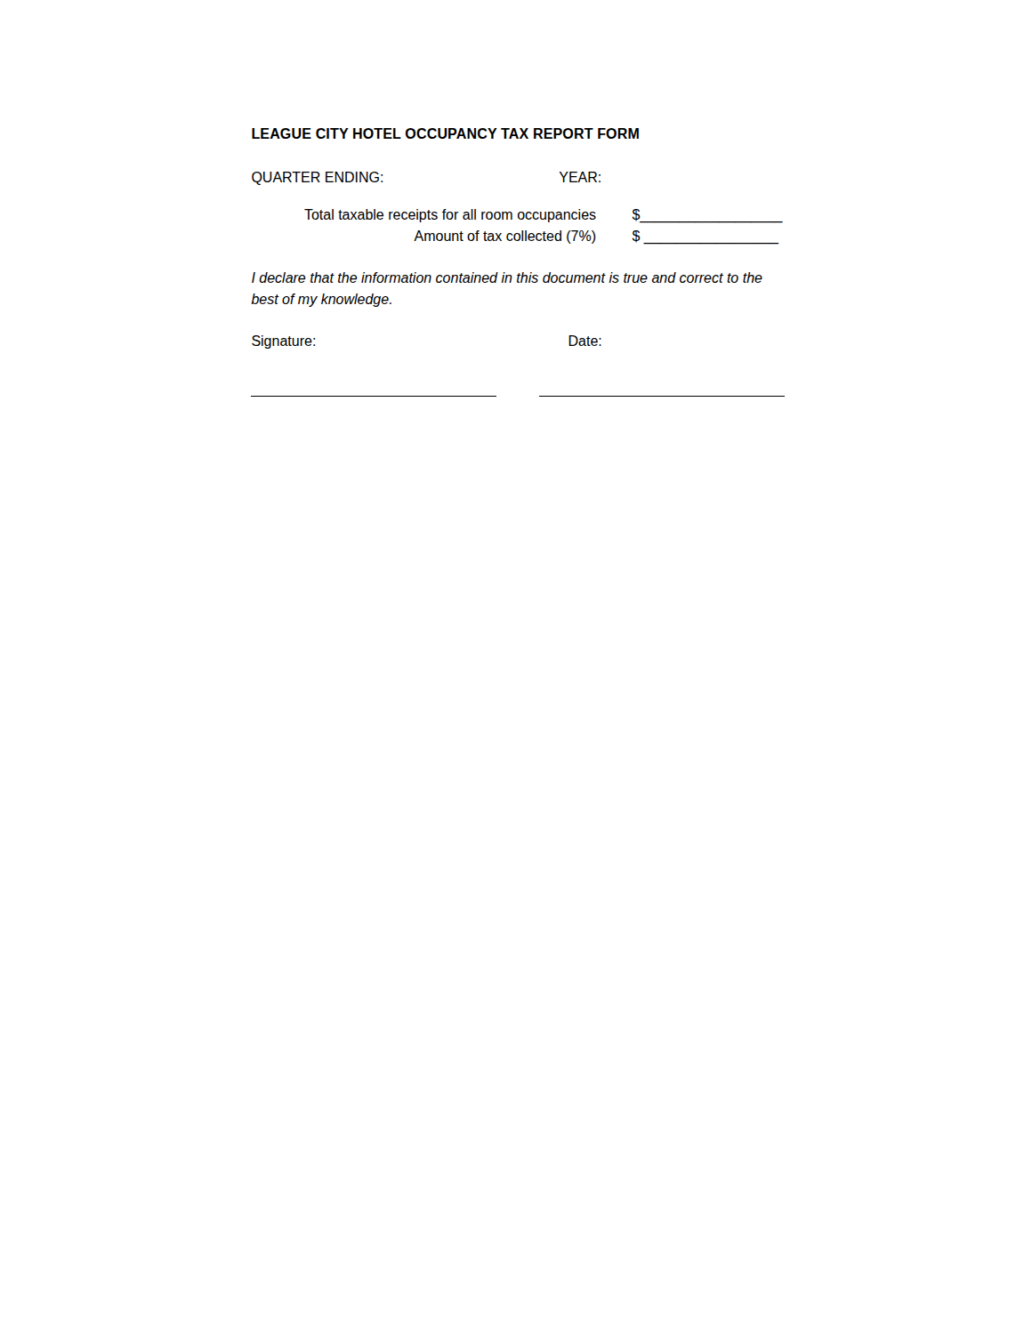LEAGUE CITY HOTEL OCCUPANCY TAX REPORT FORM
QUARTER ENDING:YEAR:
| Total taxable receipts for all room occupancies | $__________________ |
| Amount of tax collected (7%) | $ _________________ |
I declare that the information contained in this document is true and correct to the best of my knowledge.
Signature:Date: